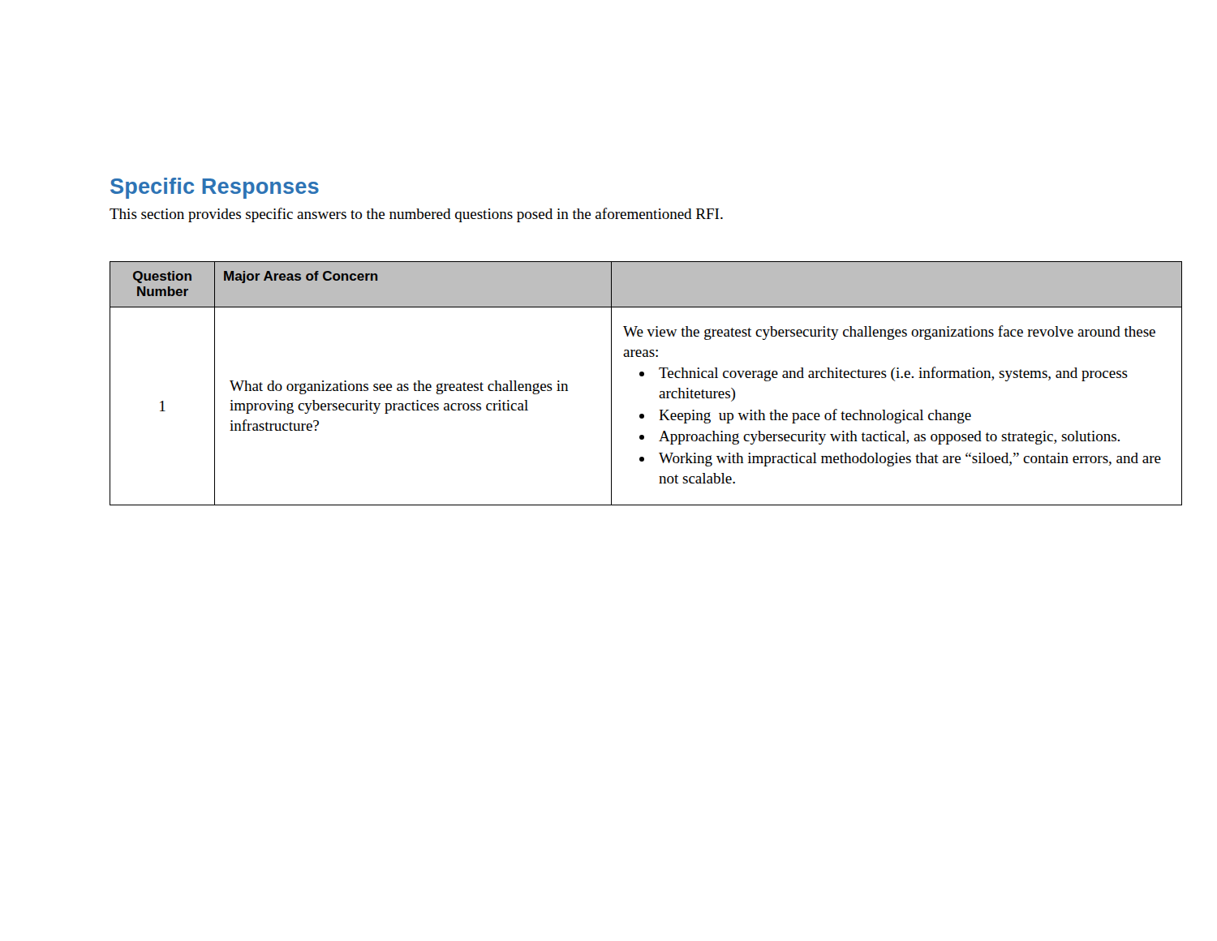Specific Responses
This section provides specific answers to the numbered questions posed in the aforementioned RFI.
| Question Number | Major Areas of Concern | |
| --- | --- | --- |
| 1 | What do organizations see as the greatest challenges in improving cybersecurity practices across critical infrastructure? | We view the greatest cybersecurity challenges organizations face revolve around these areas: Technical coverage and architectures (i.e. information, systems, and process architetures) Keeping up with the pace of technological change Approaching cybersecurity with tactical, as opposed to strategic, solutions. Working with impractical methodologies that are “siloed,” contain errors, and are not scalable. |